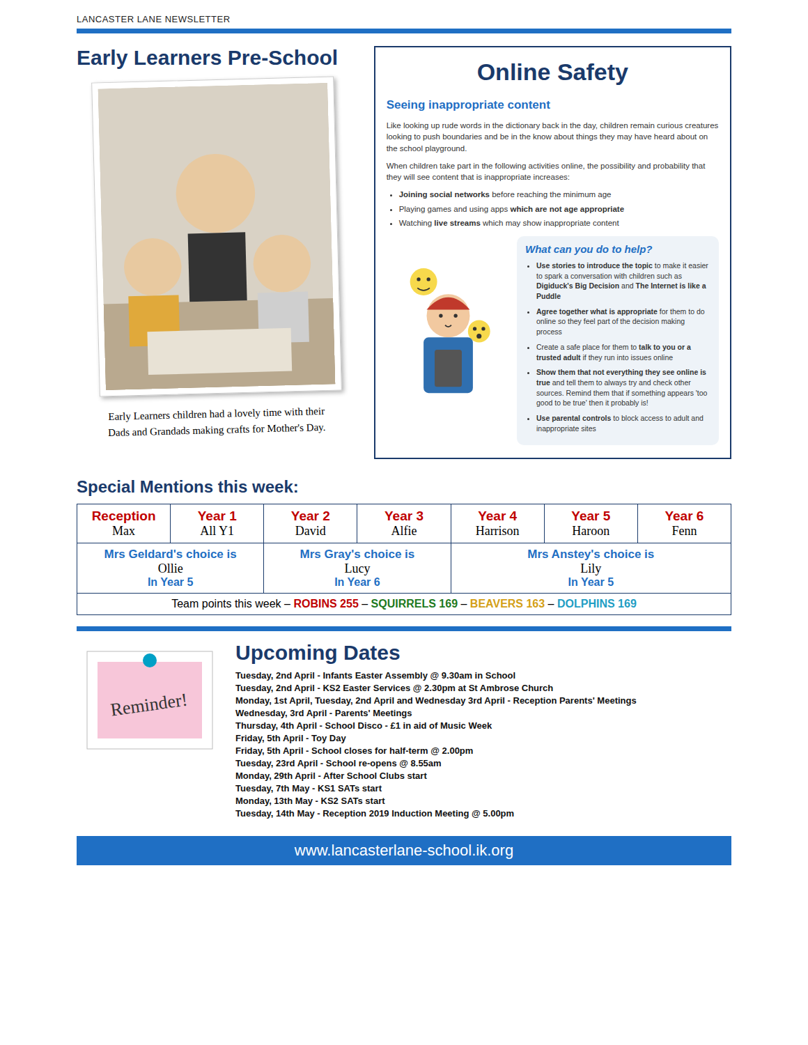LANCASTER LANE NEWSLETTER
Early Learners Pre-School
Early Learners children had a lovely time with their Dads and Grandads making crafts for Mother's Day.
Online Safety
Seeing inappropriate content
Like looking up rude words in the dictionary back in the day, children remain curious creatures looking to push boundaries and be in the know about things they may have heard about on the school playground.
When children take part in the following activities online, the possibility and probability that they will see content that is inappropriate increases:
Joining social networks before reaching the minimum age
Playing games and using apps which are not age appropriate
Watching live streams which may show inappropriate content
What can you do to help?
Use stories to introduce the topic to make it easier to spark a conversation with children such as Digiduck's Big Decision and The Internet is like a Puddle
Agree together what is appropriate for them to do online so they feel part of the decision making process
Create a safe place for them to talk to you or a trusted adult if they run into issues online
Show them that not everything they see online is true and tell them to always try and check other sources. Remind them that if something appears 'too good to be true' then it probably is!
Use parental controls to block access to adult and inappropriate sites
Special Mentions this week:
| Reception Max | Year 1 All Y1 | Year 2 David | Year 3 Alfie | Year 4 Harrison | Year 5 Haroon | Year 6 Fenn |
| Mrs Geldard's choice is Ollie In Year 5 | Mrs Gray's choice is Lucy In Year 6 | Mrs Anstey's choice is Lily In Year 5 |
| Team points this week – ROBINS 255 – SQUIRRELS 169 – BEAVERS 163 – DOLPHINS 169 |
Upcoming Dates
Tuesday, 2nd April - Infants Easter Assembly @ 9.30am in School
Tuesday, 2nd April - KS2 Easter Services @ 2.30pm at St Ambrose Church
Monday, 1st April, Tuesday, 2nd April and Wednesday 3rd April - Reception Parents' Meetings
Wednesday, 3rd April - Parents' Meetings
Thursday, 4th April - School Disco - £1 in aid of Music Week
Friday, 5th April - Toy Day
Friday, 5th April - School closes for half-term @ 2.00pm
Tuesday, 23rd April - School re-opens @ 8.55am
Monday, 29th April - After School Clubs start
Tuesday, 7th May - KS1 SATs start
Monday, 13th May - KS2 SATs start
Tuesday, 14th May - Reception 2019 Induction Meeting @ 5.00pm
www.lancasterlane-school.ik.org